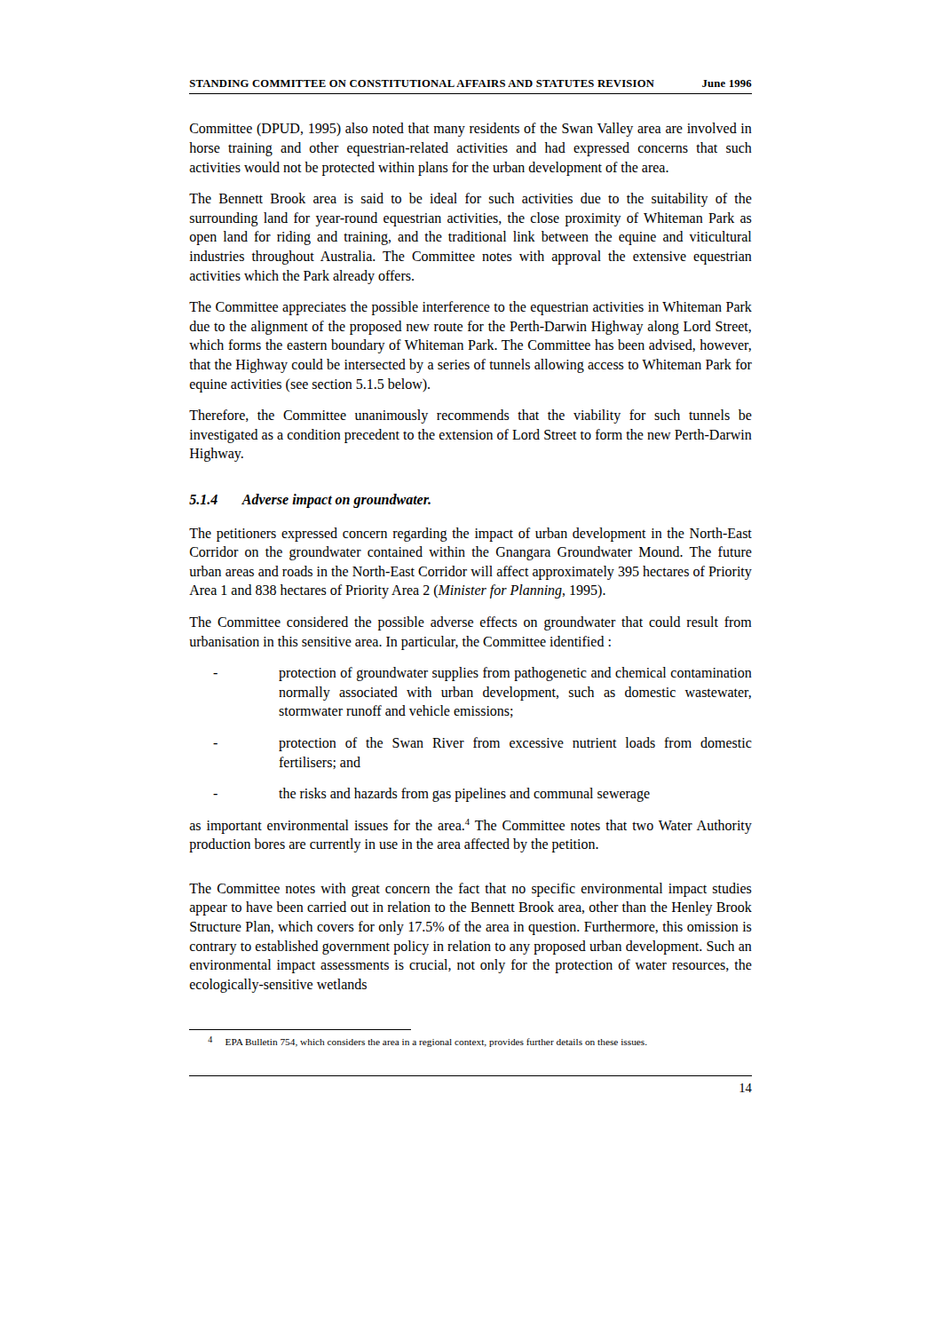Standing Committee on Constitutional Affairs and Statutes Revision June 1996
Committee (DPUD, 1995) also noted that many residents of the Swan Valley area are involved in horse training and other equestrian-related activities and had expressed concerns that such activities would not be protected within plans for the urban development of the area.
The Bennett Brook area is said to be ideal for such activities due to the suitability of the surrounding land for year-round equestrian activities, the close proximity of Whiteman Park as open land for riding and training, and the traditional link between the equine and viticultural industries throughout Australia. The Committee notes with approval the extensive equestrian activities which the Park already offers.
The Committee appreciates the possible interference to the equestrian activities in Whiteman Park due to the alignment of the proposed new route for the Perth-Darwin Highway along Lord Street, which forms the eastern boundary of Whiteman Park. The Committee has been advised, however, that the Highway could be intersected by a series of tunnels allowing access to Whiteman Park for equine activities (see section 5.1.5 below).
Therefore, the Committee unanimously recommends that the viability for such tunnels be investigated as a condition precedent to the extension of Lord Street to form the new Perth-Darwin Highway.
5.1.4 Adverse impact on groundwater.
The petitioners expressed concern regarding the impact of urban development in the North-East Corridor on the groundwater contained within the Gnangara Groundwater Mound. The future urban areas and roads in the North-East Corridor will affect approximately 395 hectares of Priority Area 1 and 838 hectares of Priority Area 2 (Minister for Planning, 1995).
The Committee considered the possible adverse effects on groundwater that could result from urbanisation in this sensitive area. In particular, the Committee identified :
protection of groundwater supplies from pathogenetic and chemical contamination normally associated with urban development, such as domestic wastewater, stormwater runoff and vehicle emissions;
protection of the Swan River from excessive nutrient loads from domestic fertilisers; and
the risks and hazards from gas pipelines and communal sewerage
as important environmental issues for the area.4 The Committee notes that two Water Authority production bores are currently in use in the area affected by the petition.
The Committee notes with great concern the fact that no specific environmental impact studies appear to have been carried out in relation to the Bennett Brook area, other than the Henley Brook Structure Plan, which covers for only 17.5% of the area in question. Furthermore, this omission is contrary to established government policy in relation to any proposed urban development. Such an environmental impact assessments is crucial, not only for the protection of water resources, the ecologically-sensitive wetlands
4 EPA Bulletin 754, which considers the area in a regional context, provides further details on these issues.
14